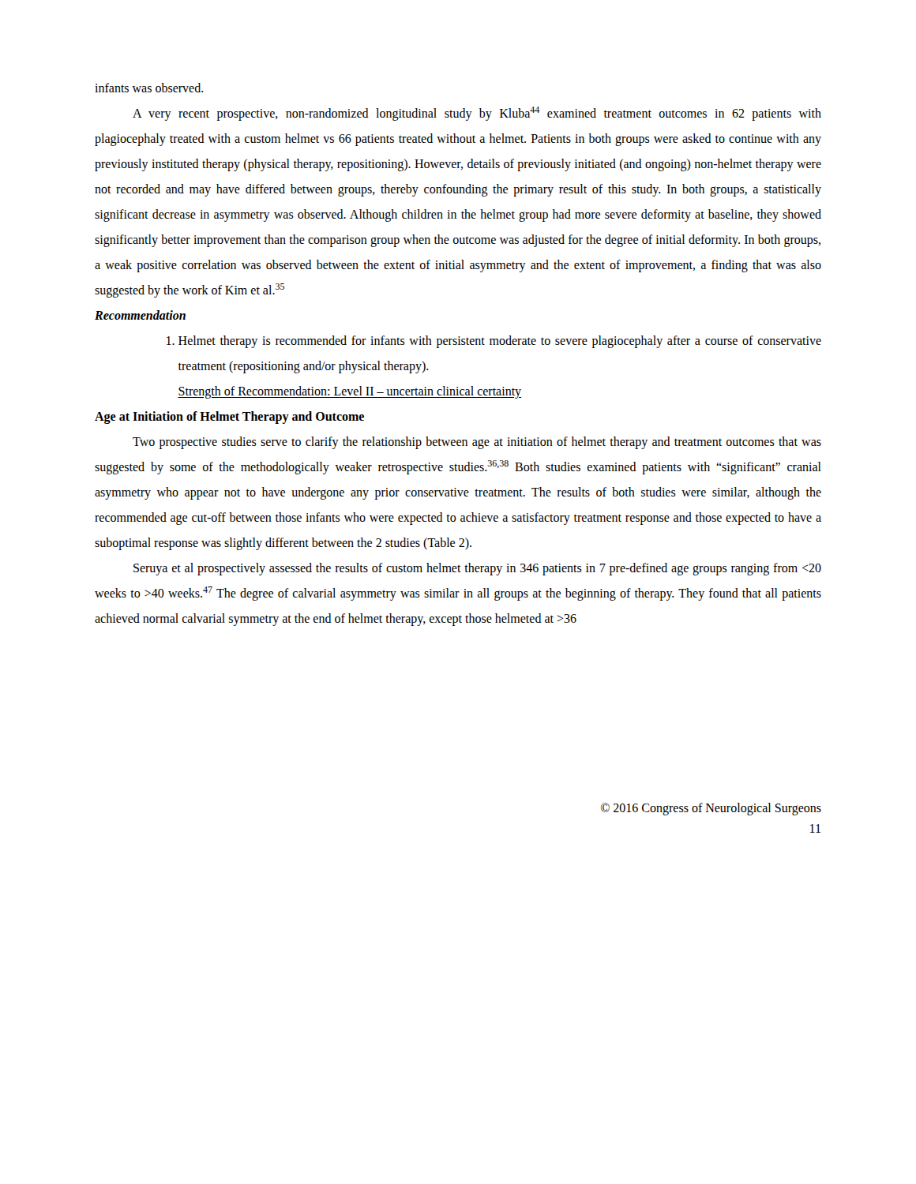infants was observed.
A very recent prospective, non-randomized longitudinal study by Kluba44 examined treatment outcomes in 62 patients with plagiocephaly treated with a custom helmet vs 66 patients treated without a helmet. Patients in both groups were asked to continue with any previously instituted therapy (physical therapy, repositioning). However, details of previously initiated (and ongoing) non-helmet therapy were not recorded and may have differed between groups, thereby confounding the primary result of this study. In both groups, a statistically significant decrease in asymmetry was observed. Although children in the helmet group had more severe deformity at baseline, they showed significantly better improvement than the comparison group when the outcome was adjusted for the degree of initial deformity. In both groups, a weak positive correlation was observed between the extent of initial asymmetry and the extent of improvement, a finding that was also suggested by the work of Kim et al.35
Recommendation
Helmet therapy is recommended for infants with persistent moderate to severe plagiocephaly after a course of conservative treatment (repositioning and/or physical therapy). Strength of Recommendation: Level II – uncertain clinical certainty
Age at Initiation of Helmet Therapy and Outcome
Two prospective studies serve to clarify the relationship between age at initiation of helmet therapy and treatment outcomes that was suggested by some of the methodologically weaker retrospective studies.36,38 Both studies examined patients with “significant” cranial asymmetry who appear not to have undergone any prior conservative treatment. The results of both studies were similar, although the recommended age cut-off between those infants who were expected to achieve a satisfactory treatment response and those expected to have a suboptimal response was slightly different between the 2 studies (Table 2).
Seruya et al prospectively assessed the results of custom helmet therapy in 346 patients in 7 pre-defined age groups ranging from <20 weeks to >40 weeks.47 The degree of calvarial asymmetry was similar in all groups at the beginning of therapy. They found that all patients achieved normal calvarial symmetry at the end of helmet therapy, except those helmeted at >36
© 2016 Congress of Neurological Surgeons
11